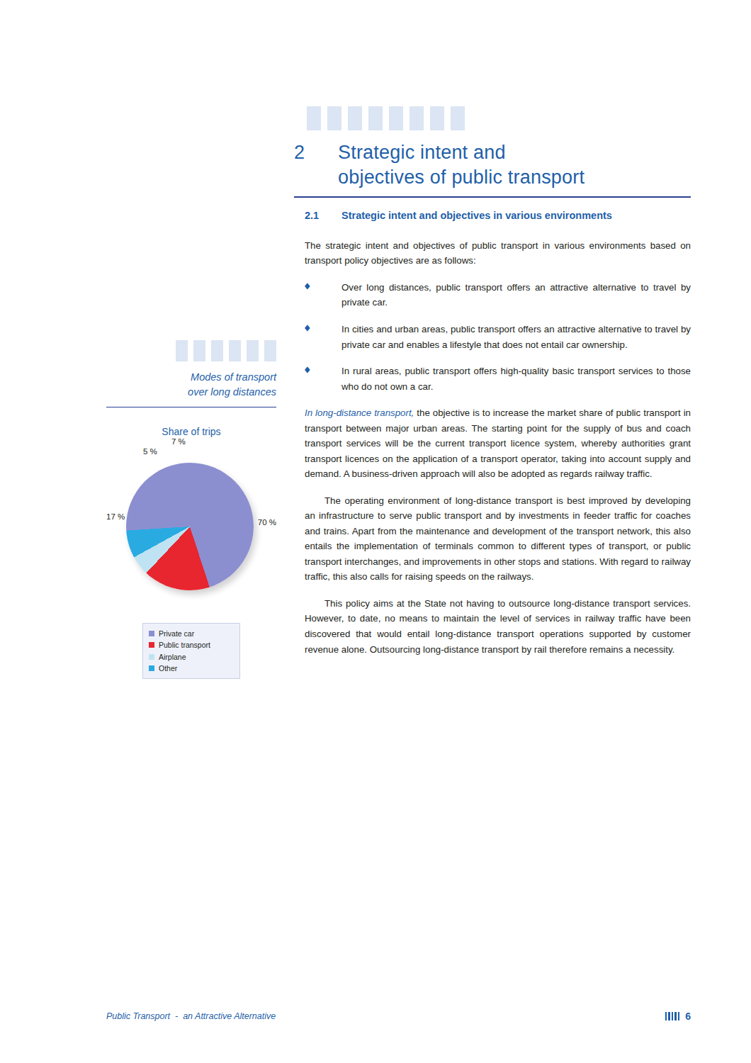2
Strategic intent and
objectives of public transport
Modes of transport
over long distances
Share of trips
70 %
17 %
5 %
7 %
Private car
Public transport
Airplane
Other
2.1 Strategic intent and objectives in various environments
The strategic intent and objectives of public transport in various environments based on transport policy objectives are as follows:
Over long distances, public transport offers an attractive alternative to travel by private car.
In cities and urban areas, public transport offers an attractive alternative to travel by private car and enables a lifestyle that does not entail car ownership.
In rural areas, public transport offers high-quality basic transport services to those who do not own a car.
In long-distance transport, the objective is to increase the market share of public transport in transport between major urban areas. The starting point for the supply of bus and coach transport services will be the current transport licence system, whereby authorities grant transport licences on the application of a transport operator, taking into account supply and demand. A business-driven approach will also be adopted as regards railway traffic.
The operating environment of long-distance transport is best improved by developing an infrastructure to serve public transport and by investments in feeder traffic for coaches and trains. Apart from the maintenance and development of the transport network, this also entails the implementation of terminals common to different types of transport, or public transport interchanges, and improvements in other stops and stations. With regard to railway traffic, this also calls for raising speeds on the railways.
This policy aims at the State not having to outsource long-distance transport services. However, to date, no means to maintain the level of services in railway traffic have been discovered that would entail long-distance transport operations supported by customer revenue alone. Outsourcing long-distance transport by rail therefore remains a necessity.
Public Transport - an Attractive Alternative
6